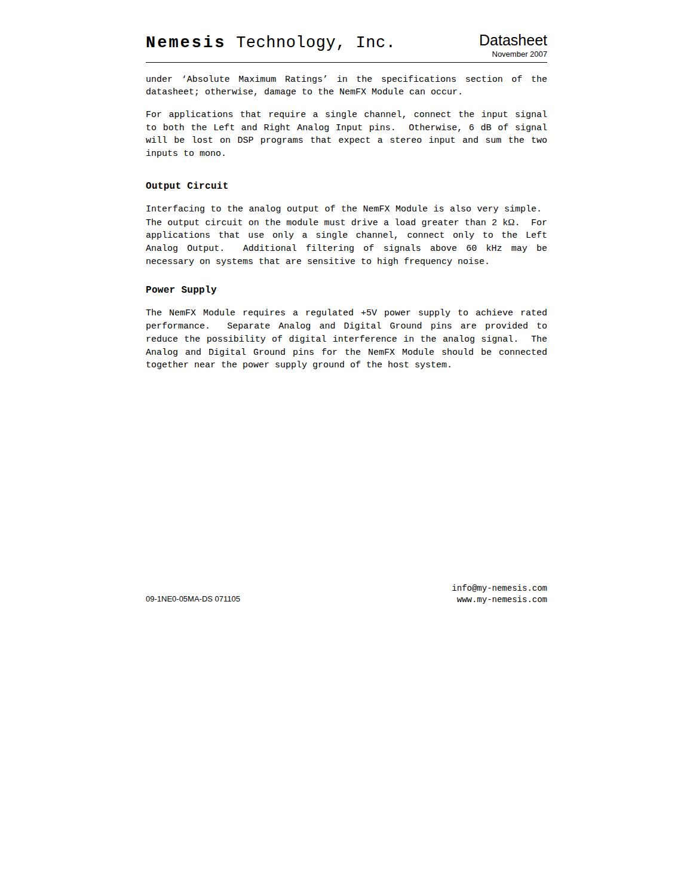Nemesis Technology, Inc.
Datasheet
November 2007
under ‘Absolute Maximum Ratings’ in the specifications section of the datasheet; otherwise, damage to the NemFX Module can occur.
For applications that require a single channel, connect the input signal to both the Left and Right Analog Input pins. Otherwise, 6 dB of signal will be lost on DSP programs that expect a stereo input and sum the two inputs to mono.
Output Circuit
Interfacing to the analog output of the NemFX Module is also very simple. The output circuit on the module must drive a load greater than 2 kΩ. For applications that use only a single channel, connect only to the Left Analog Output. Additional filtering of signals above 60 kHz may be necessary on systems that are sensitive to high frequency noise.
Power Supply
The NemFX Module requires a regulated +5V power supply to achieve rated performance. Separate Analog and Digital Ground pins are provided to reduce the possibility of digital interference in the analog signal. The Analog and Digital Ground pins for the NemFX Module should be connected together near the power supply ground of the host system.
09-1NE0-05MA-DS 071105
info@my-nemesis.com
www.my-nemesis.com